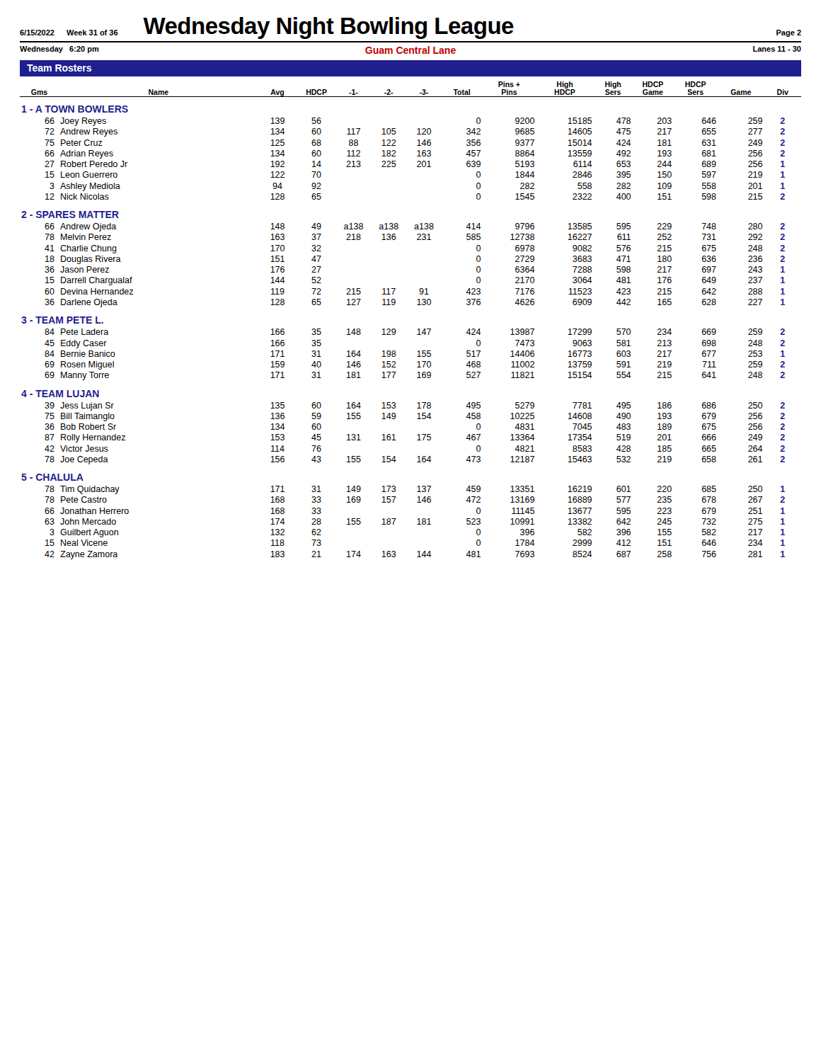6/15/2022 Week 31 of 36
Wednesday Night Bowling League
Page 2
Wednesday 6:20 pm Guam Central Lane Lanes 11 - 30
Team Rosters
| | | | | | | | | Pins + | High | High | HDCP | HDCP | | |
| --- | --- | --- | --- | --- | --- | --- | --- | --- | --- | --- | --- | --- | --- | --- |
| Gms | Name | Avg | HDCP | -1- | -2- | -3- | Total | Pins | HDCP | Sers | Game | Sers | Game | Div |
| 1 - A TOWN BOWLERS |
| 66 | Joey Reyes | 139 | 56 | | | | 0 | 9200 | 15185 | 478 | 203 | 646 | 259 | 2 |
| 72 | Andrew Reyes | 134 | 60 | 117 | 105 | 120 | 342 | 9685 | 14605 | 475 | 217 | 655 | 277 | 2 |
| 75 | Peter Cruz | 125 | 68 | 88 | 122 | 146 | 356 | 9377 | 15014 | 424 | 181 | 631 | 249 | 2 |
| 66 | Adrian Reyes | 134 | 60 | 112 | 182 | 163 | 457 | 8864 | 13559 | 492 | 193 | 681 | 256 | 2 |
| 27 | Robert Peredo Jr | 192 | 14 | 213 | 225 | 201 | 639 | 5193 | 6114 | 653 | 244 | 689 | 256 | 1 |
| 15 | Leon Guerrero | 122 | 70 | | | | 0 | 1844 | 2846 | 395 | 150 | 597 | 219 | 1 |
| 3 | Ashley Mediola | 94 | 92 | | | | 0 | 282 | 558 | 282 | 109 | 558 | 201 | 1 |
| 12 | Nick Nicolas | 128 | 65 | | | | 0 | 1545 | 2322 | 400 | 151 | 598 | 215 | 2 |
| 2 - SPARES MATTER |
| 66 | Andrew Ojeda | 148 | 49 | a138 | a138 | a138 | 414 | 9796 | 13585 | 595 | 229 | 748 | 280 | 2 |
| 78 | Melvin Perez | 163 | 37 | 218 | 136 | 231 | 585 | 12738 | 16227 | 611 | 252 | 731 | 292 | 2 |
| 41 | Charlie Chung | 170 | 32 | | | | 0 | 6978 | 9082 | 576 | 215 | 675 | 248 | 2 |
| 18 | Douglas Rivera | 151 | 47 | | | | 0 | 2729 | 3683 | 471 | 180 | 636 | 236 | 2 |
| 36 | Jason Perez | 176 | 27 | | | | 0 | 6364 | 7288 | 598 | 217 | 697 | 243 | 1 |
| 15 | Darrell Chargualaf | 144 | 52 | | | | 0 | 2170 | 3064 | 481 | 176 | 649 | 237 | 1 |
| 60 | Devina Hernandez | 119 | 72 | 215 | 117 | 91 | 423 | 7176 | 11523 | 423 | 215 | 642 | 288 | 1 |
| 36 | Darlene Ojeda | 128 | 65 | 127 | 119 | 130 | 376 | 4626 | 6909 | 442 | 165 | 628 | 227 | 1 |
| 3 - TEAM PETE L. |
| 84 | Pete Ladera | 166 | 35 | 148 | 129 | 147 | 424 | 13987 | 17299 | 570 | 234 | 669 | 259 | 2 |
| 45 | Eddy Caser | 166 | 35 | | | | 0 | 7473 | 9063 | 581 | 213 | 698 | 248 | 2 |
| 84 | Bernie Banico | 171 | 31 | 164 | 198 | 155 | 517 | 14406 | 16773 | 603 | 217 | 677 | 253 | 1 |
| 69 | Rosen Miguel | 159 | 40 | 146 | 152 | 170 | 468 | 11002 | 13759 | 591 | 219 | 711 | 259 | 2 |
| 69 | Manny Torre | 171 | 31 | 181 | 177 | 169 | 527 | 11821 | 15154 | 554 | 215 | 641 | 248 | 2 |
| 4 - TEAM LUJAN |
| 39 | Jess Lujan Sr | 135 | 60 | 164 | 153 | 178 | 495 | 5279 | 7781 | 495 | 186 | 686 | 250 | 2 |
| 75 | Bill Taimanglo | 136 | 59 | 155 | 149 | 154 | 458 | 10225 | 14608 | 490 | 193 | 679 | 256 | 2 |
| 36 | Bob Robert Sr | 134 | 60 | | | | 0 | 4831 | 7045 | 483 | 189 | 675 | 256 | 2 |
| 87 | Rolly Hernandez | 153 | 45 | 131 | 161 | 175 | 467 | 13364 | 17354 | 519 | 201 | 666 | 249 | 2 |
| 42 | Victor Jesus | 114 | 76 | | | | 0 | 4821 | 8583 | 428 | 185 | 665 | 264 | 2 |
| 78 | Joe Cepeda | 156 | 43 | 155 | 154 | 164 | 473 | 12187 | 15463 | 532 | 219 | 658 | 261 | 2 |
| 5 - CHALULA |
| 78 | Tim Quidachay | 171 | 31 | 149 | 173 | 137 | 459 | 13351 | 16219 | 601 | 220 | 685 | 250 | 1 |
| 78 | Pete Castro | 168 | 33 | 169 | 157 | 146 | 472 | 13169 | 16889 | 577 | 235 | 678 | 267 | 2 |
| 66 | Jonathan Herrero | 168 | 33 | | | | 0 | 11145 | 13677 | 595 | 223 | 679 | 251 | 1 |
| 63 | John Mercado | 174 | 28 | 155 | 187 | 181 | 523 | 10991 | 13382 | 642 | 245 | 732 | 275 | 1 |
| 3 | Guilbert Aguon | 132 | 62 | | | | 0 | 396 | 582 | 396 | 155 | 582 | 217 | 1 |
| 15 | Neal Vicene | 118 | 73 | | | | 0 | 1784 | 2999 | 412 | 151 | 646 | 234 | 1 |
| 42 | Zayne Zamora | 183 | 21 | 174 | 163 | 144 | 481 | 7693 | 8524 | 687 | 258 | 756 | 281 | 1 |